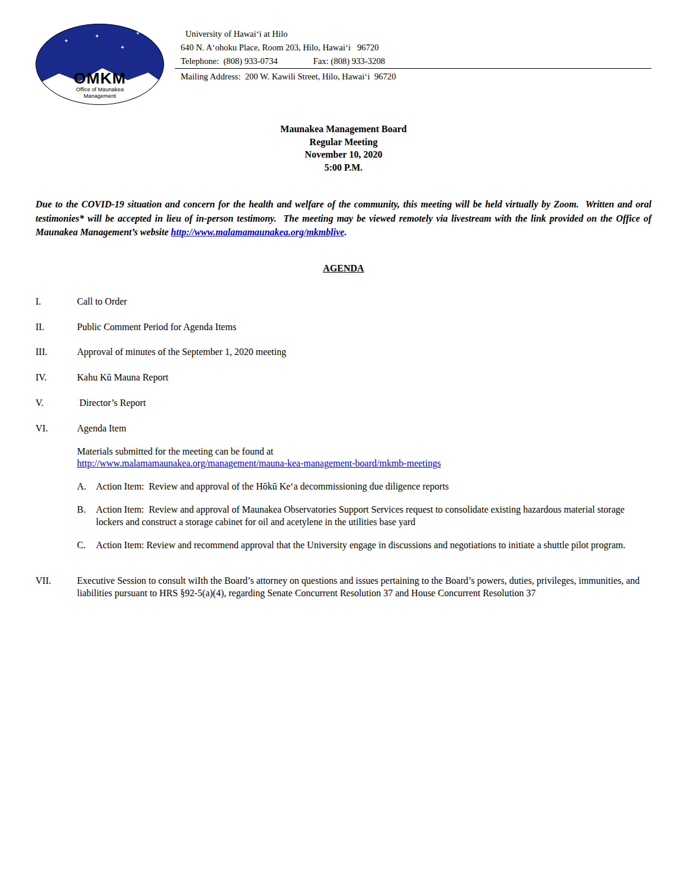✦ ✦ ✦ ✦
OMKM
Office of Maunakea
Management
University of Hawaiʻi at Hilo
640 N. Aʻohoku Place, Room 203, Hilo, Hawaiʻi 96720
Telephone: (808) 933-0734 Fax: (808) 933-3208
Mailing Address: 200 W. Kawili Street, Hilo, Hawaiʻi 96720
Maunakea Management Board
Regular Meeting
November 10, 2020
5:00 P.M.
Due to the COVID-19 situation and concern for the health and welfare of the community, this meeting will be held virtually by Zoom. Written and oral testimonies* will be accepted in lieu of in-person testimony. The meeting may be viewed remotely via livestream with the link provided on the Office of Maunakea Management’s website http://www.malamamaunakea.org/mkmblive.
AGENDA
I.
Call to Order
II.
Public Comment Period for Agenda Items
III.
Approval of minutes of the September 1, 2020 meeting
IV.
Kahu Kū Mauna Report
V.
Director’s Report
VI.
Agenda Item
Materials submitted for the meeting can be found at
http://www.malamamaunakea.org/management/mauna-kea-management-board/mkmb-meetings
A. Action Item: Review and approval of the Hōkū Keʻa decommissioning due diligence reports
B. Action Item: Review and approval of Maunakea Observatories Support Services request to consolidate existing hazardous material storage lockers and construct a storage cabinet for oil and acetylene in the utilities base yard
C. Action Item: Review and recommend approval that the University engage in discussions and negotiations to initiate a shuttle pilot program.
VII.
Executive Session to consult wiIth the Board’s attorney on questions and issues pertaining to the Board’s powers, duties, privileges, immunities, and liabilities pursuant to HRS §92-5(a)(4), regarding Senate Concurrent Resolution 37 and House Concurrent Resolution 37